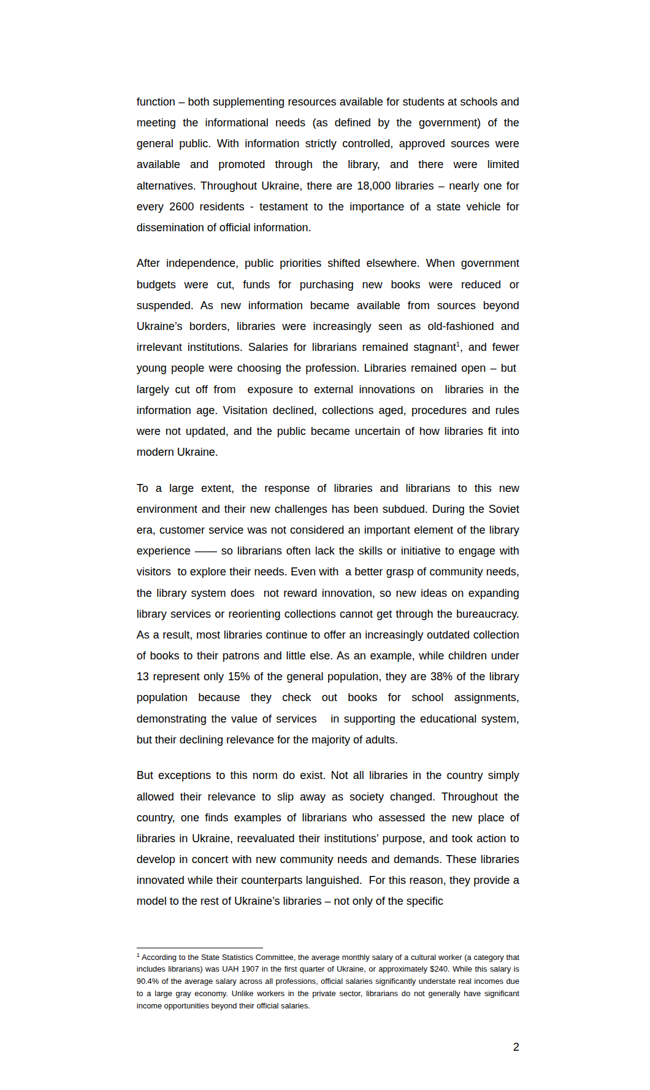function – both supplementing resources available for students at schools and meeting the informational needs (as defined by the government) of the general public. With information strictly controlled, approved sources were available and promoted through the library, and there were limited alternatives. Throughout Ukraine, there are 18,000 libraries – nearly one for every 2600 residents - testament to the importance of a state vehicle for dissemination of official information.
After independence, public priorities shifted elsewhere. When government budgets were cut, funds for purchasing new books were reduced or suspended. As new information became available from sources beyond Ukraine’s borders, libraries were increasingly seen as old-fashioned and irrelevant institutions. Salaries for librarians remained stagnant1, and fewer young people were choosing the profession. Libraries remained open – but largely cut off from exposure to external innovations on libraries in the information age. Visitation declined, collections aged, procedures and rules were not updated, and the public became uncertain of how libraries fit into modern Ukraine.
To a large extent, the response of libraries and librarians to this new environment and their new challenges has been subdued. During the Soviet era, customer service was not considered an important element of the library experience —— so librarians often lack the skills or initiative to engage with visitors to explore their needs. Even with a better grasp of community needs, the library system does not reward innovation, so new ideas on expanding library services or reorienting collections cannot get through the bureaucracy. As a result, most libraries continue to offer an increasingly outdated collection of books to their patrons and little else. As an example, while children under 13 represent only 15% of the general population, they are 38% of the library population because they check out books for school assignments, demonstrating the value of services in supporting the educational system, but their declining relevance for the majority of adults.
But exceptions to this norm do exist. Not all libraries in the country simply allowed their relevance to slip away as society changed. Throughout the country, one finds examples of librarians who assessed the new place of libraries in Ukraine, reevaluated their institutions’ purpose, and took action to develop in concert with new community needs and demands. These libraries innovated while their counterparts languished. For this reason, they provide a model to the rest of Ukraine’s libraries – not only of the specific
1 According to the State Statistics Committee, the average monthly salary of a cultural worker (a category that includes librarians) was UAH 1907 in the first quarter of Ukraine, or approximately $240. While this salary is 90.4% of the average salary across all professions, official salaries significantly understate real incomes due to a large gray economy. Unlike workers in the private sector, librarians do not generally have significant income opportunities beyond their official salaries.
2